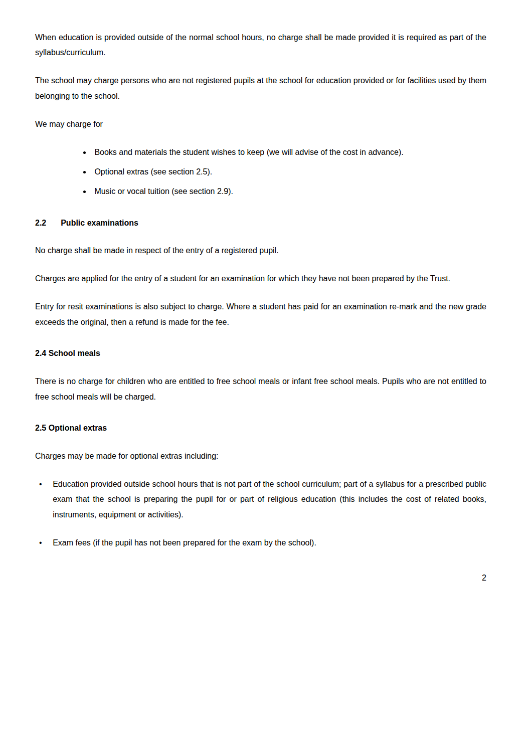When education is provided outside of the normal school hours, no charge shall be made provided it is required as part of the syllabus/curriculum.
The school may charge persons who are not registered pupils at the school for education provided or for facilities used by them belonging to the school.
We may charge for
Books and materials the student wishes to keep (we will advise of the cost in advance).
Optional extras (see section 2.5).
Music or vocal tuition (see section 2.9).
2.2 Public examinations
No charge shall be made in respect of the entry of a registered pupil.
Charges are applied for the entry of a student for an examination for which they have not been prepared by the Trust.
Entry for resit examinations is also subject to charge. Where a student has paid for an examination re-mark and the new grade exceeds the original, then a refund is made for the fee.
2.4 School meals
There is no charge for children who are entitled to free school meals or infant free school meals. Pupils who are not entitled to free school meals will be charged.
2.5 Optional extras
Charges may be made for optional extras including:
Education provided outside school hours that is not part of the school curriculum; part of a syllabus for a prescribed public exam that the school is preparing the pupil for or part of religious education (this includes the cost of related books, instruments, equipment or activities).
Exam fees (if the pupil has not been prepared for the exam by the school).
2